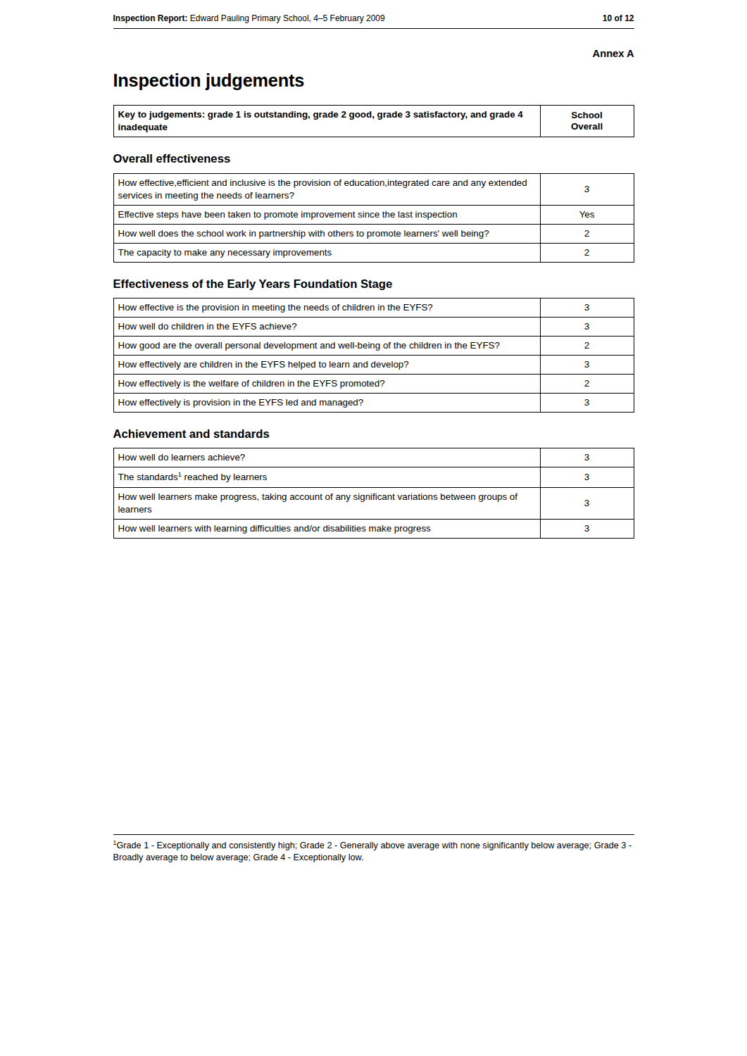Inspection Report: Edward Pauling Primary School, 4–5 February 2009
10 of 12
Annex A
Inspection judgements
| Key to judgements: grade 1 is outstanding, grade 2 good, grade 3 satisfactory, and grade 4 inadequate | School Overall |
Overall effectiveness
| How effective,efficient and inclusive is the provision of education,integrated care and any extended services in meeting the needs of learners? | 3 |
| Effective steps have been taken to promote improvement since the last inspection | Yes |
| How well does the school work in partnership with others to promote learners' well being? | 2 |
| The capacity to make any necessary improvements | 2 |
Effectiveness of the Early Years Foundation Stage
| How effective is the provision in meeting the needs of children in the EYFS? | 3 |
| How well do children in the EYFS achieve? | 3 |
| How good are the overall personal development and well-being of the children in the EYFS? | 2 |
| How effectively are children in the EYFS helped to learn and develop? | 3 |
| How effectively is the welfare of children in the EYFS promoted? | 2 |
| How effectively is provision in the EYFS led and managed? | 3 |
Achievement and standards
| How well do learners achieve? | 3 |
| The standards 1 reached by learners | 3 |
| How well learners make progress, taking account of any significant variations between groups of learners | 3 |
| How well learners with learning difficulties and/or disabilities make progress | 3 |
1Grade 1 - Exceptionally and consistently high; Grade 2 - Generally above average with none significantly below average; Grade 3 - Broadly average to below average; Grade 4 - Exceptionally low.